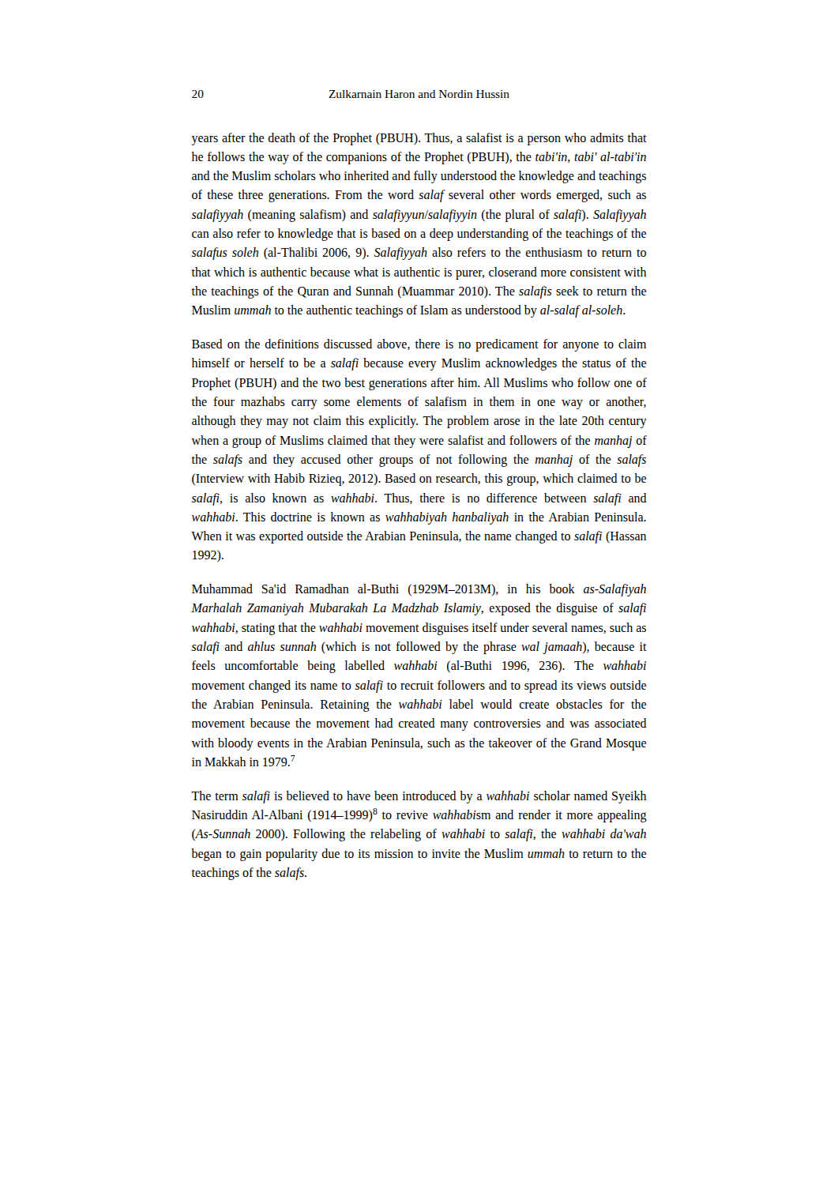20 Zulkarnain Haron and Nordin Hussin
years after the death of the Prophet (PBUH). Thus, a salafist is a person who admits that he follows the way of the companions of the Prophet (PBUH), the tabi'in, tabi' al-tabi'in and the Muslim scholars who inherited and fully understood the knowledge and teachings of these three generations. From the word salaf several other words emerged, such as salafiyyah (meaning salafism) and salafiyyun/salafiyyin (the plural of salafi). Salafiyyah can also refer to knowledge that is based on a deep understanding of the teachings of the salafus soleh (al-Thalibi 2006, 9). Salafiyyah also refers to the enthusiasm to return to that which is authentic because what is authentic is purer, closerand more consistent with the teachings of the Quran and Sunnah (Muammar 2010). The salafis seek to return the Muslim ummah to the authentic teachings of Islam as understood by al-salaf al-soleh.
Based on the definitions discussed above, there is no predicament for anyone to claim himself or herself to be a salafi because every Muslim acknowledges the status of the Prophet (PBUH) and the two best generations after him. All Muslims who follow one of the four mazhabs carry some elements of salafism in them in one way or another, although they may not claim this explicitly. The problem arose in the late 20th century when a group of Muslims claimed that they were salafist and followers of the manhaj of the salafs and they accused other groups of not following the manhaj of the salafs (Interview with Habib Rizieq, 2012). Based on research, this group, which claimed to be salafi, is also known as wahhabi. Thus, there is no difference between salafi and wahhabi. This doctrine is known as wahhabiyah hanbaliyah in the Arabian Peninsula. When it was exported outside the Arabian Peninsula, the name changed to salafi (Hassan 1992).
Muhammad Sa'id Ramadhan al-Buthi (1929M–2013M), in his book as-Salafiyah Marhalah Zamaniyah Mubarakah La Madzhab Islamiy, exposed the disguise of salafi wahhabi, stating that the wahhabi movement disguises itself under several names, such as salafi and ahlus sunnah (which is not followed by the phrase wal jamaah), because it feels uncomfortable being labelled wahhabi (al-Buthi 1996, 236). The wahhabi movement changed its name to salafi to recruit followers and to spread its views outside the Arabian Peninsula. Retaining the wahhabi label would create obstacles for the movement because the movement had created many controversies and was associated with bloody events in the Arabian Peninsula, such as the takeover of the Grand Mosque in Makkah in 1979.7
The term salafi is believed to have been introduced by a wahhabi scholar named Syeikh Nasiruddin Al-Albani (1914–1999)8 to revive wahhabism and render it more appealing (As-Sunnah 2000). Following the relabeling of wahhabi to salafi, the wahhabi da'wah began to gain popularity due to its mission to invite the Muslim ummah to return to the teachings of the salafs.